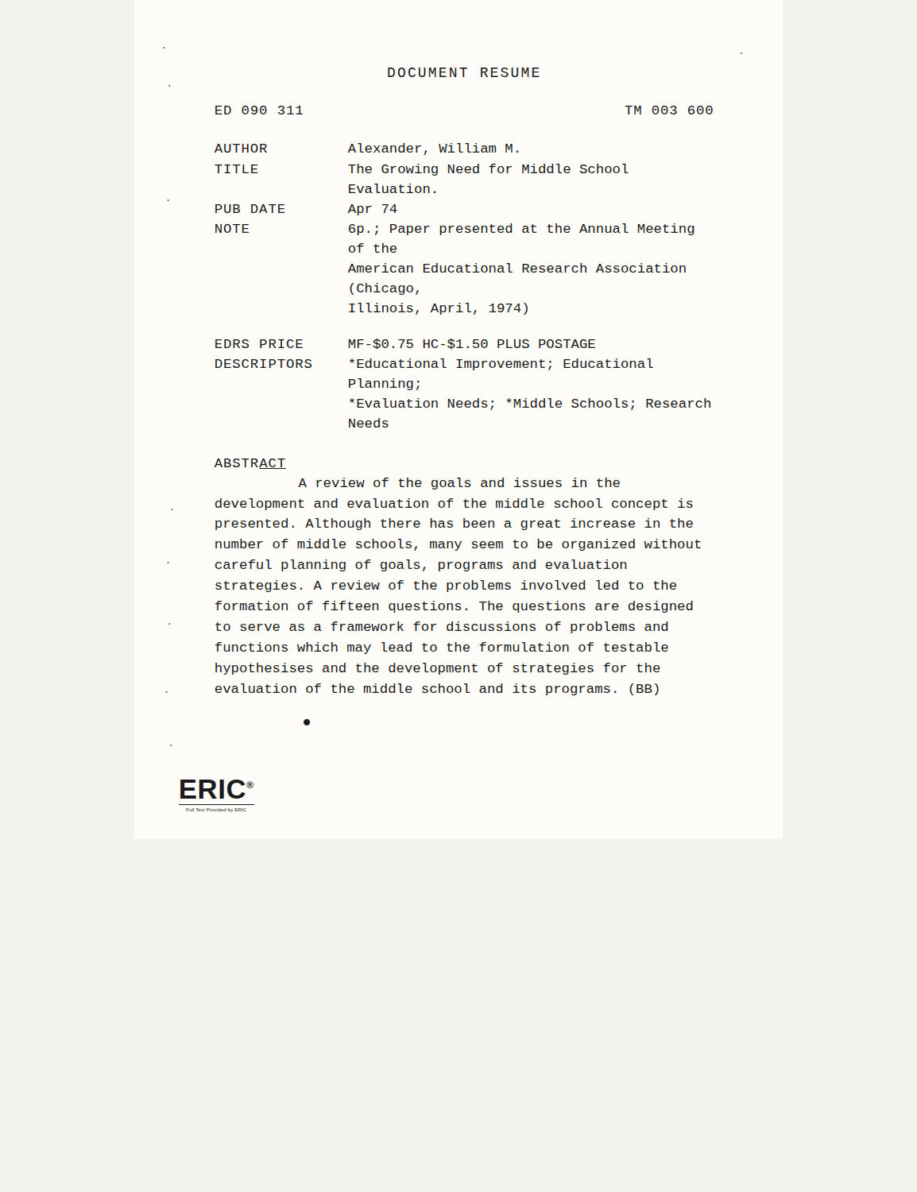·
·
·
·
·
·
·
·
·
DOCUMENT RESUME
ED 090 311 TM 003 600
| AUTHOR | Alexander, William M. |
| TITLE | The Growing Need for Middle School Evaluation. |
| PUB DATE | Apr 74 |
| NOTE | 6p.; Paper presented at the Annual Meeting of the American Educational Research Association (Chicago, Illinois, April, 1974) |
| EDRS PRICE | MF-$0.75 HC-$1.50 PLUS POSTAGE |
| DESCRIPTORS | *Educational Improvement; Educational Planning; *Evaluation Needs; *Middle Schools; Research Needs |
ABSTRACT
A review of the goals and issues in the development and evaluation of the middle school concept is presented. Although there has been a great increase in the number of middle schools, many seem to be organized without careful planning of goals, programs and evaluation strategies. A review of the problems involved led to the formation of fifteen questions. The questions are designed to serve as a framework for discussions of problems and functions which may lead to the formulation of testable hypothesises and the development of strategies for the evaluation of the middle school and its programs. (BB)
●
ERIC®
Full Text Provided by ERIC